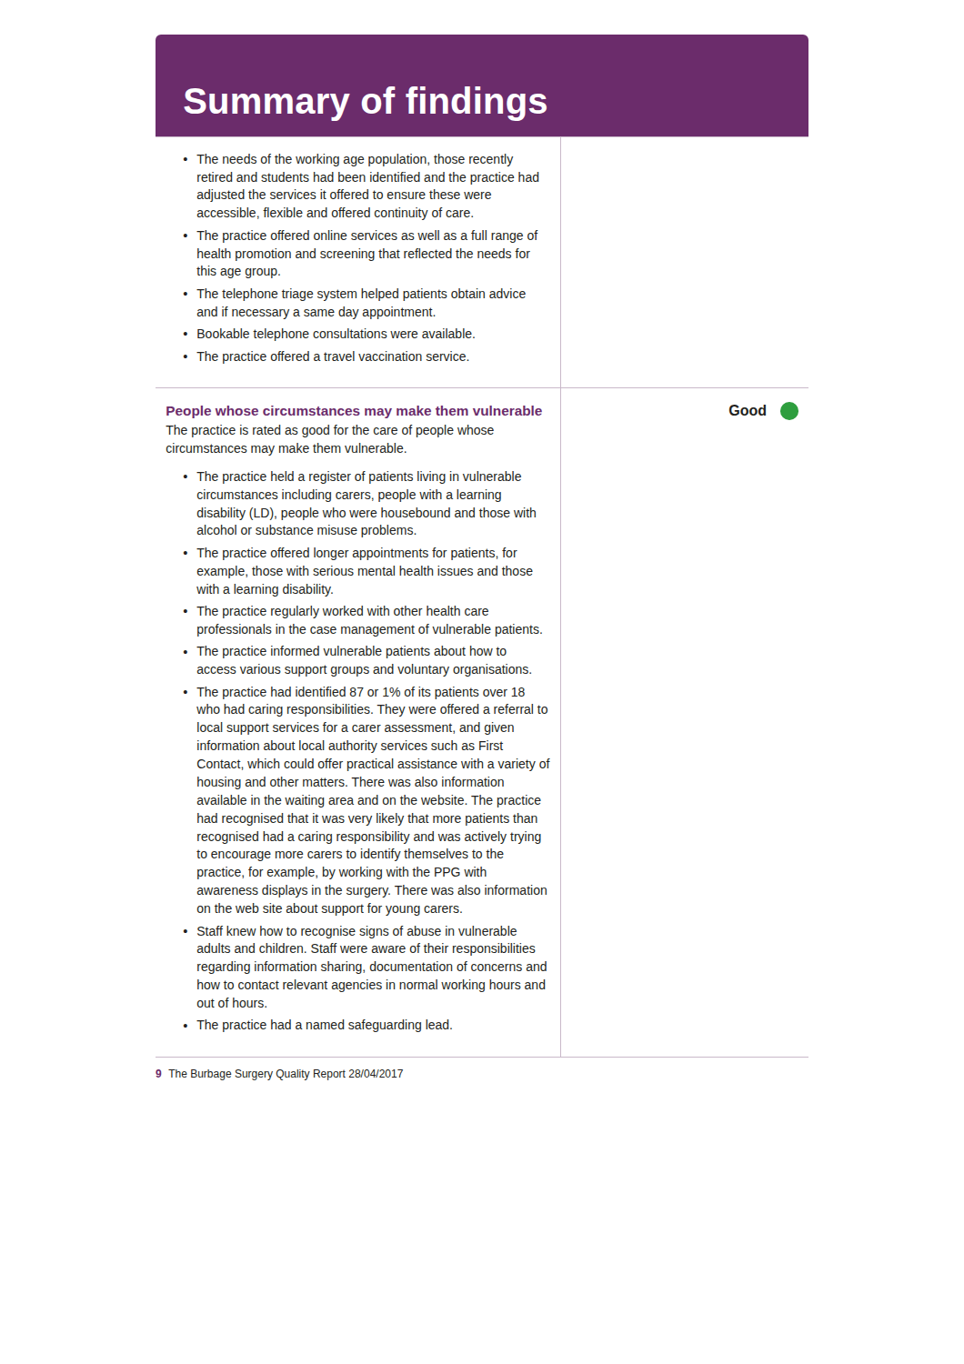Summary of findings
| The needs of the working age population, those recently retired and students had been identified and the practice had adjusted the services it offered to ensure these were accessible, flexible and offered continuity of care. The practice offered online services as well as a full range of health promotion and screening that reflected the needs for this age group. The telephone triage system helped patients obtain advice and if necessary a same day appointment. Bookable telephone consultations were available. The practice offered a travel vaccination service. | |
| People whose circumstances may make them vulnerable The practice is rated as good for the care of people whose circumstances may make them vulnerable. The practice held a register of patients living in vulnerable circumstances including carers, people with a learning disability (LD), people who were housebound and those with alcohol or substance misuse problems. The practice offered longer appointments for patients, for example, those with serious mental health issues and those with a learning disability. The practice regularly worked with other health care professionals in the case management of vulnerable patients. The practice informed vulnerable patients about how to access various support groups and voluntary organisations. The practice had identified 87 or 1% of its patients over 18 who had caring responsibilities. They were offered a referral to local support services for a carer assessment, and given information about local authority services such as First Contact, which could offer practical assistance with a variety of housing and other matters. There was also information available in the waiting area and on the website. The practice had recognised that it was very likely that more patients than recognised had a caring responsibility and was actively trying to encourage more carers to identify themselves to the practice, for example, by working with the PPG with awareness displays in the surgery. There was also information on the web site about support for young carers. Staff knew how to recognise signs of abuse in vulnerable adults and children. Staff were aware of their responsibilities regarding information sharing, documentation of concerns and how to contact relevant agencies in normal working hours and out of hours. The practice had a named safeguarding lead. | Good |
9 The Burbage Surgery Quality Report 28/04/2017